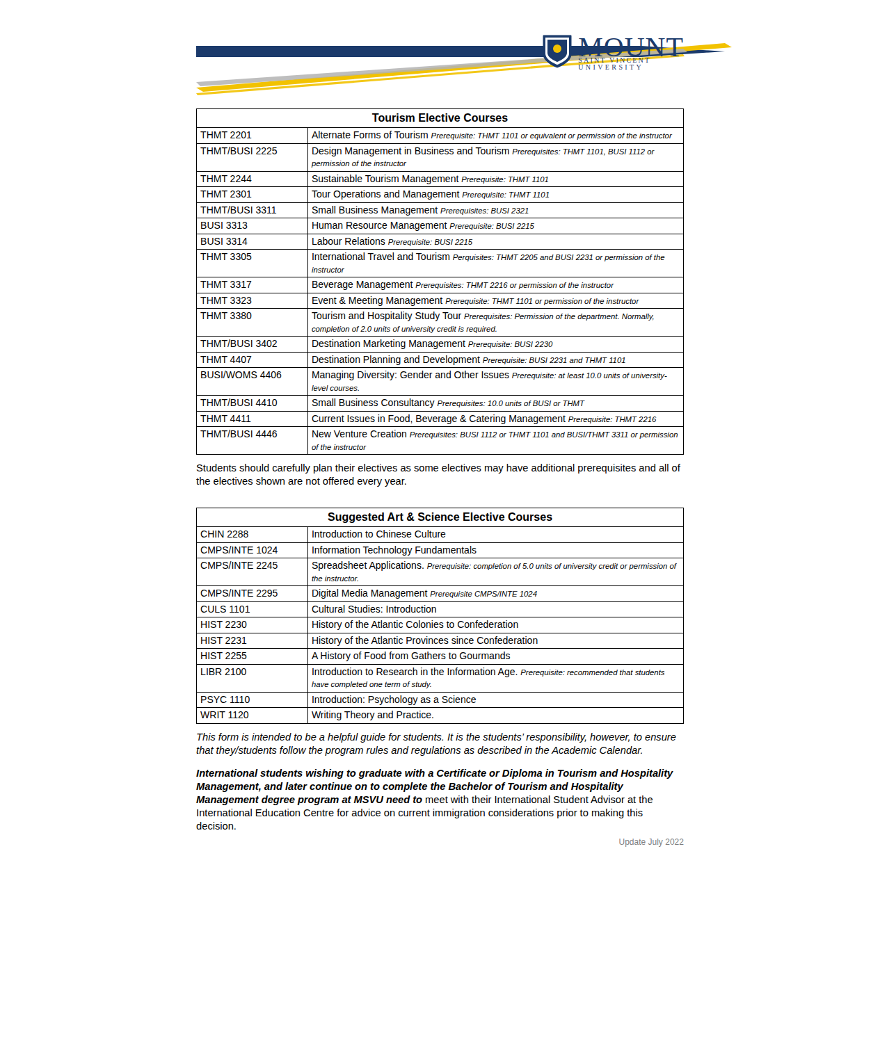MOUNT SAINT VINCENT UNIVERSITY
| Tourism Elective Courses |
| --- |
| THMT 2201 | Alternate Forms of Tourism Prerequisite: THMT 1101 or equivalent or permission of the instructor |
| THMT/BUSI 2225 | Design Management in Business and Tourism Prerequisites: THMT 1101, BUSI 1112 or permission of the instructor |
| THMT 2244 | Sustainable Tourism Management Prerequisite: THMT 1101 |
| THMT 2301 | Tour Operations and Management Prerequisite: THMT 1101 |
| THMT/BUSI 3311 | Small Business Management Prerequisites: BUSI 2321 |
| BUSI 3313 | Human Resource Management Prerequisite: BUSI 2215 |
| BUSI 3314 | Labour Relations Prerequisite: BUSI 2215 |
| THMT 3305 | International Travel and Tourism Perquisites: THMT 2205 and BUSI 2231 or permission of the instructor |
| THMT 3317 | Beverage Management Prerequisites: THMT 2216 or permission of the instructor |
| THMT 3323 | Event & Meeting Management Prerequisite: THMT 1101 or permission of the instructor |
| THMT 3380 | Tourism and Hospitality Study Tour Prerequisites: Permission of the department. Normally, completion of 2.0 units of university credit is required. |
| THMT/BUSI 3402 | Destination Marketing Management Prerequisite: BUSI 2230 |
| THMT 4407 | Destination Planning and Development Prerequisite: BUSI 2231 and THMT 1101 |
| BUSI/WOMS 4406 | Managing Diversity: Gender and Other Issues Prerequisite: at least 10.0 units of university-level courses. |
| THMT/BUSI 4410 | Small Business Consultancy Prerequisites: 10.0 units of BUSI or THMT |
| THMT 4411 | Current Issues in Food, Beverage & Catering Management Prerequisite: THMT 2216 |
| THMT/BUSI 4446 | New Venture Creation Prerequisites: BUSI 1112 or THMT 1101 and BUSI/THMT 3311 or permission of the instructor |
Students should carefully plan their electives as some electives may have additional prerequisites and all of the electives shown are not offered every year.
| Suggested Art & Science Elective Courses |
| --- |
| CHIN 2288 | Introduction to Chinese Culture |
| CMPS/INTE 1024 | Information Technology Fundamentals |
| CMPS/INTE 2245 | Spreadsheet Applications. Prerequisite: completion of 5.0 units of university credit or permission of the instructor. |
| CMPS/INTE 2295 | Digital Media Management Prerequisite CMPS/INTE 1024 |
| CULS 1101 | Cultural Studies: Introduction |
| HIST 2230 | History of the Atlantic Colonies to Confederation |
| HIST 2231 | History of the Atlantic Provinces since Confederation |
| HIST 2255 | A History of Food from Gathers to Gourmands |
| LIBR 2100 | Introduction to Research in the Information Age. Prerequisite: recommended that students have completed one term of study. |
| PSYC 1110 | Introduction: Psychology as a Science |
| WRIT 1120 | Writing Theory and Practice. |
This form is intended to be a helpful guide for students. It is the students’ responsibility, however, to ensure that they/students follow the program rules and regulations as described in the Academic Calendar.
International students wishing to graduate with a Certificate or Diploma in Tourism and Hospitality Management, and later continue on to complete the Bachelor of Tourism and Hospitality Management degree program at MSVU need to meet with their International Student Advisor at the International Education Centre for advice on current immigration considerations prior to making this decision.
Update July 2022